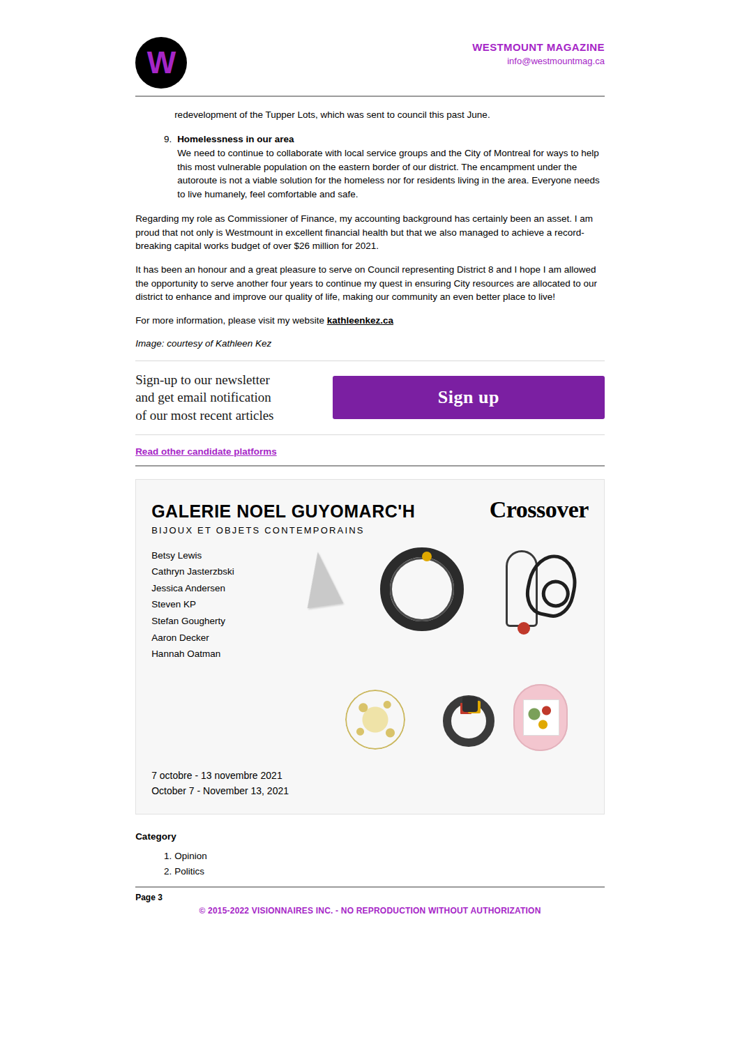WESTMOUNT MAGAZINE
info@westmountmag.ca
redevelopment of the Tupper Lots, which was sent to council this past June.
Homelessness in our area We need to continue to collaborate with local service groups and the City of Montreal for ways to help this most vulnerable population on the eastern border of our district. The encampment under the autoroute is not a viable solution for the homeless nor for residents living in the area. Everyone needs to live humanely, feel comfortable and safe.
Regarding my role as Commissioner of Finance, my accounting background has certainly been an asset. I am proud that not only is Westmount in excellent financial health but that we also managed to achieve a record-breaking capital works budget of over $26 million for 2021.
It has been an honour and a great pleasure to serve on Council representing District 8 and I hope I am allowed the opportunity to serve another four years to continue my quest in ensuring City resources are allocated to our district to enhance and improve our quality of life, making our community an even better place to live!
For more information, please visit my website kathleenkez.ca
Image: courtesy of Kathleen Kez
Sign-up to our newsletter
and get email notification
of our most recent articles
Sign up
Read other candidate platforms
GALERIE NOEL GUYOMARC'H
BIJOUX ET OBJETS CONTEMPORAINS
Crossover
Betsy Lewis
Cathryn Jasterzbski
Jessica Andersen
Steven KP
Stefan Gougherty
Aaron Decker
Hannah Oatman
7 octobre - 13 novembre 2021
October 7 - November 13, 2021
Category
Opinion
Politics
Page 3
© 2015-2022 VISIONNAIRES INC. - NO REPRODUCTION WITHOUT AUTHORIZATION